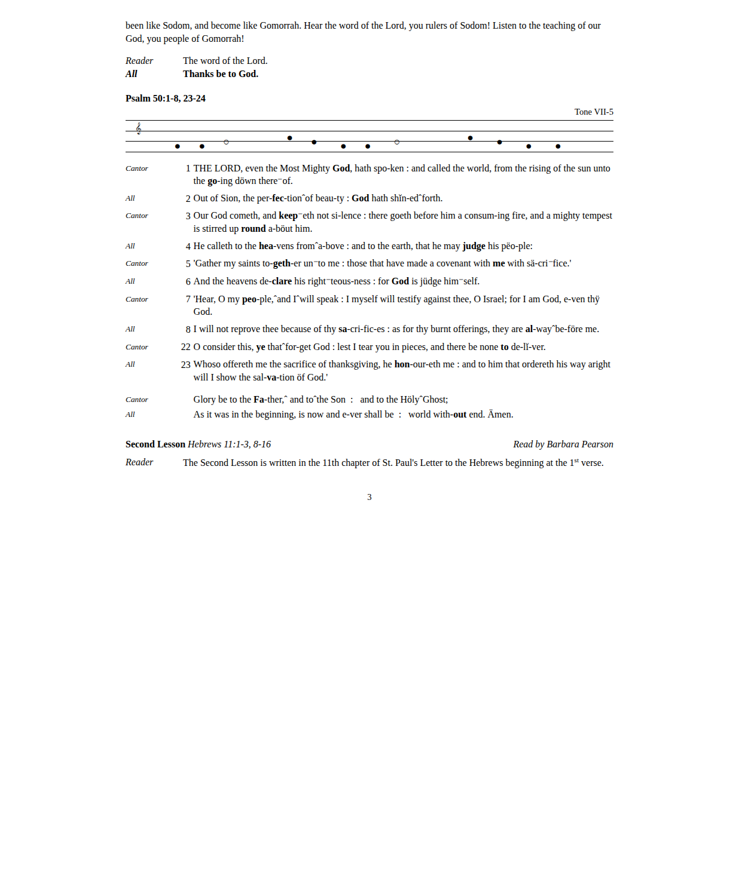been like Sodom, and become like Gomorrah. Hear the word of the Lord, you rulers of Sodom! Listen to the teaching of our God, you people of Gomorrah!
Reader The word of the Lord.
All Thanks be to God.
Psalm 50:1-8, 23-24
Tone VII-5
𝄞 ● ● ○ ● ● ● ● ○ ● ● ● ●
Cantor 1 THE LORD, even the Most Mighty God, hath spo-ken : and called the world, from the rising of the sun unto the go-ing döwn there⁻of.
All 2 Out of Sion, the per-fec-tionˆof beau-ty : God hath shĭn-edˆforth.
Cantor 3 Our God cometh, and keep⁻eth not si-lence : there goeth before him a consum-ing fire, and a mighty tempest is stirred up round a-böut him.
All 4 He calleth to the hea-vens fromˆa-bove : and to the earth, that he may judge his pëo-ple:
Cantor 5 'Gather my saints to-geth-er un⁻to me : those that have made a covenant with me with sä-cri⁻fice.'
All 6 And the heavens de-clare his right⁻teous-ness : for God is jüdge him⁻self.
Cantor 7 'Hear, O my peo-ple,ˆand Iˆwill speak : I myself will testify against thee, O Israel; for I am God, e-ven thÿ God.
All 8 I will not reprove thee because of thy sa-cri-fic-es : as for thy burnt offerings, they are al-wayˆbe-före me.
Cantor 22 O consider this, ye thatˆfor-get God : lest I tear you in pieces, and there be none to de-lĭ-ver.
All 23 Whoso offereth me the sacrifice of thanksgiving, he hon-our-eth me : and to him that ordereth his way aright will I show the sal-va-tion öf God.'
Cantor Glory be to the Fa-ther,ˆ and toˆthe Son : and to the HölyˆGhost;
All As it was in the beginning, is now and e-ver shall be : world with-out end. Ämen.
Second Lesson Hebrews 11:1-3, 8-16 Read by Barbara Pearson
Reader The Second Lesson is written in the 11th chapter of St. Paul's Letter to the Hebrews beginning at the 1st verse.
3